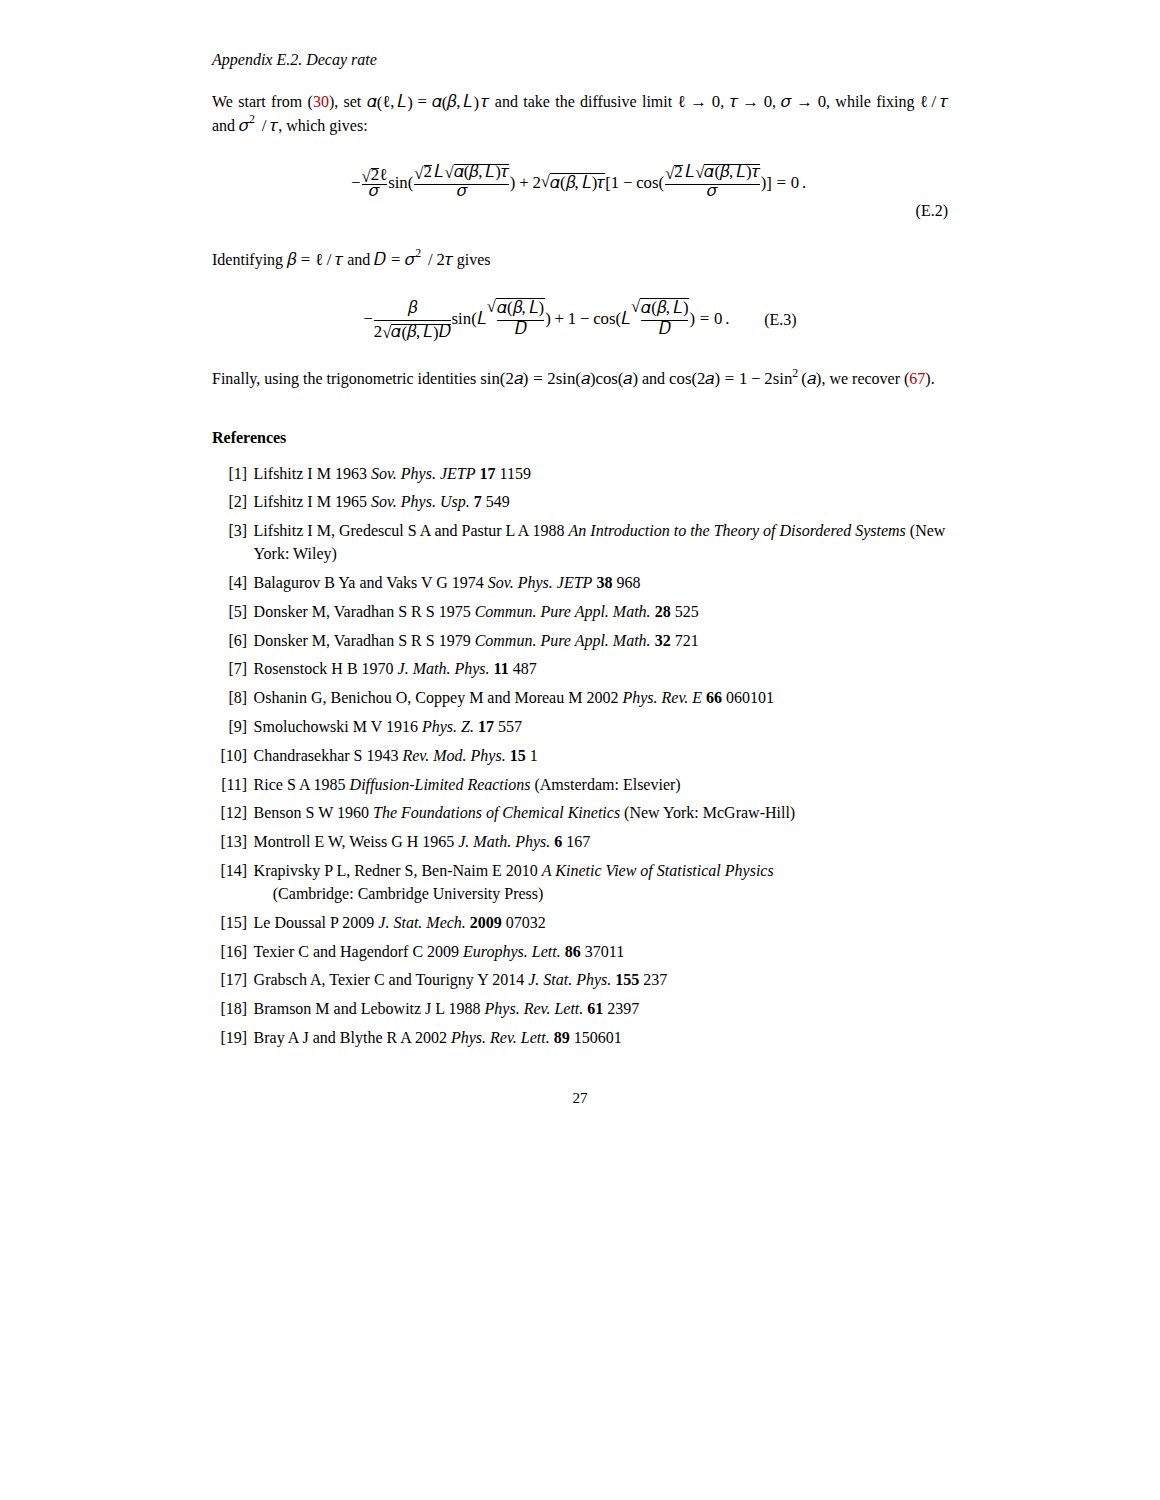Appendix E.2. Decay rate
We start from (30), set α(ℓ,L)=α(β,L)τ and take the diffusive limit ℓ→0, τ→0, σ→0, while fixing ℓ/τ and σ2/τ, which gives:
− 2ℓ σ sin ( 2Lα(β,L)τ σ ) + 2 α(β,L)τ [ 1 − cos ( 2Lα(β,L)τ σ ) ] = 0 . (E.2)
Identifying β=ℓ/τ and D=σ2/2τ gives
− β 2α(β,L)D sin ( L α(β,L)D ) + 1 − cos ( L α(β,L)D ) = 0 .
(E.3)
Finally, using the trigonometric identities sin(2a)=2sin(a)cos(a) and cos(2a)=1−2sin2(a), we recover (67).
References
[1] Lifshitz I M 1963 Sov. Phys. JETP 17 1159
[2] Lifshitz I M 1965 Sov. Phys. Usp. 7 549
[3] Lifshitz I M, Gredescul S A and Pastur L A 1988 An Introduction to the Theory of Disordered Systems (New York: Wiley)
[4] Balagurov B Ya and Vaks V G 1974 Sov. Phys. JETP 38 968
[5] Donsker M, Varadhan S R S 1975 Commun. Pure Appl. Math. 28 525
[6] Donsker M, Varadhan S R S 1979 Commun. Pure Appl. Math. 32 721
[7] Rosenstock H B 1970 J. Math. Phys. 11 487
[8] Oshanin G, Benichou O, Coppey M and Moreau M 2002 Phys. Rev. E 66 060101
[9] Smoluchowski M V 1916 Phys. Z. 17 557
[10] Chandrasekhar S 1943 Rev. Mod. Phys. 15 1
[11] Rice S A 1985 Diffusion-Limited Reactions (Amsterdam: Elsevier)
[12] Benson S W 1960 The Foundations of Chemical Kinetics (New York: McGraw-Hill)
[13] Montroll E W, Weiss G H 1965 J. Math. Phys. 6 167
[14] Krapivsky P L, Redner S, Ben-Naim E 2010 A Kinetic View of Statistical Physics (Cambridge: Cambridge University Press)
[15] Le Doussal P 2009 J. Stat. Mech. 2009 07032
[16] Texier C and Hagendorf C 2009 Europhys. Lett. 86 37011
[17] Grabsch A, Texier C and Tourigny Y 2014 J. Stat. Phys. 155 237
[18] Bramson M and Lebowitz J L 1988 Phys. Rev. Lett. 61 2397
[19] Bray A J and Blythe R A 2002 Phys. Rev. Lett. 89 150601
27